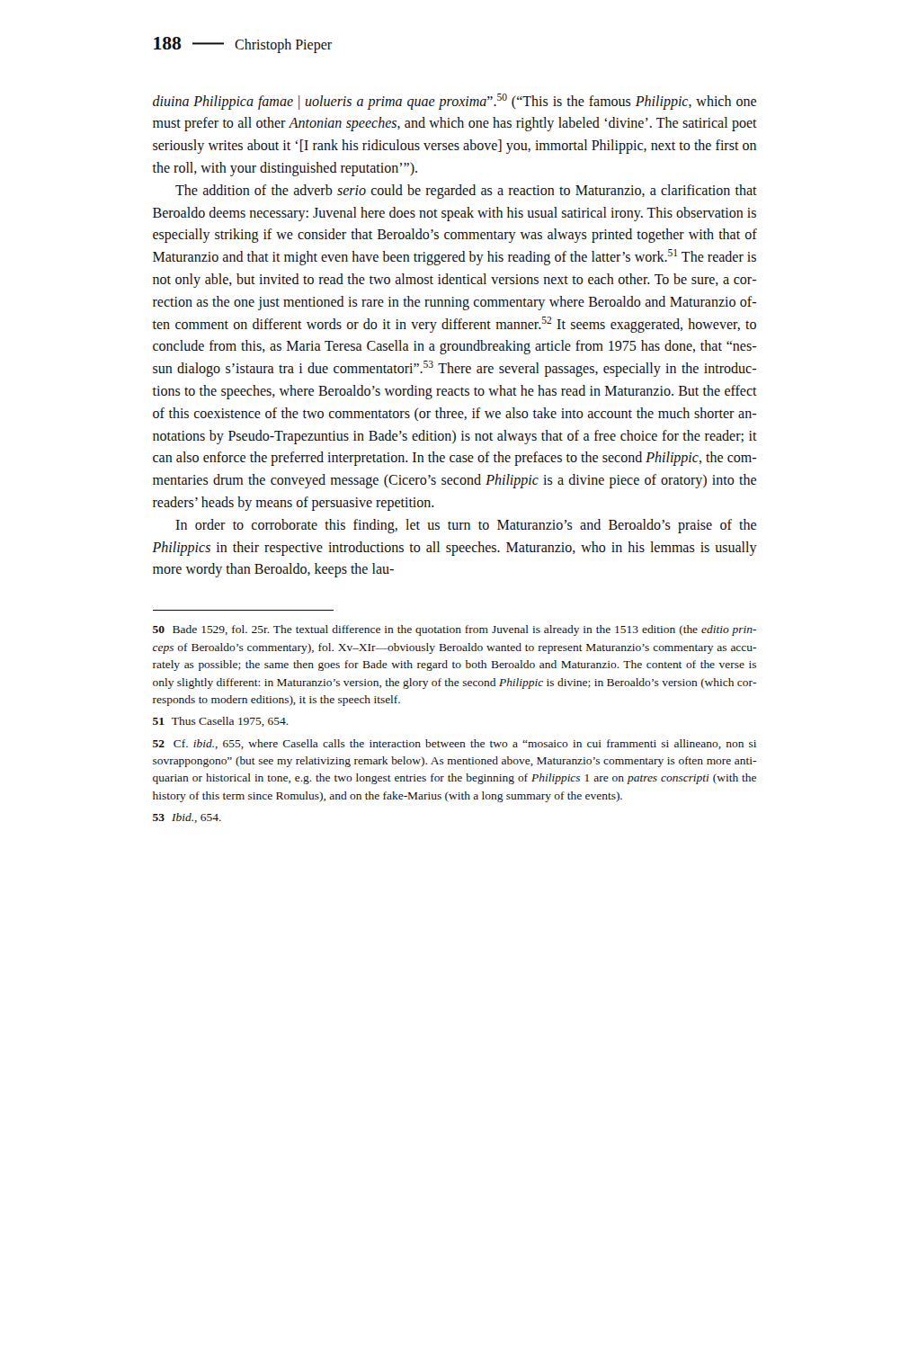188 Christoph Pieper
diuina Philippica famae | uolueris a prima quae proxima”.50 (“This is the famous Philippic, which one must prefer to all other Antonian speeches, and which one has rightly labeled ‘divine’. The satirical poet seriously writes about it ‘[I rank his ridiculous verses above] you, immortal Philippic, next to the first on the roll, with your distinguished reputation’”).
The addition of the adverb serio could be regarded as a reaction to Maturanzio, a clarification that Beroaldo deems necessary: Juvenal here does not speak with his usual satirical irony. This observation is especially striking if we consider that Beroaldo’s commentary was always printed together with that of Maturanzio and that it might even have been triggered by his reading of the latter’s work.51 The reader is not only able, but invited to read the two almost identical versions next to each other. To be sure, a correction as the one just mentioned is rare in the running commentary where Beroaldo and Maturanzio often comment on different words or do it in very different manner.52 It seems exaggerated, however, to conclude from this, as Maria Teresa Casella in a groundbreaking article from 1975 has done, that “nessun dialogo s’istaura tra i due commentatori”.53 There are several passages, especially in the introductions to the speeches, where Beroaldo’s wording reacts to what he has read in Maturanzio. But the effect of this coexistence of the two commentators (or three, if we also take into account the much shorter annotations by Pseudo-Trapezuntius in Bade’s edition) is not always that of a free choice for the reader; it can also enforce the preferred interpretation. In the case of the prefaces to the second Philippic, the commentaries drum the conveyed message (Cicero’s second Philippic is a divine piece of oratory) into the readers’ heads by means of persuasive repetition.
In order to corroborate this finding, let us turn to Maturanzio’s and Beroaldo’s praise of the Philippics in their respective introductions to all speeches. Maturanzio, who in his lemmas is usually more wordy than Beroaldo, keeps the lau-
50 Bade 1529, fol. 25r. The textual difference in the quotation from Juvenal is already in the 1513 edition (the editio princeps of Beroaldo’s commentary), fol. Xv–XIr—obviously Beroaldo wanted to represent Maturanzio’s commentary as accurately as possible; the same then goes for Bade with regard to both Beroaldo and Maturanzio. The content of the verse is only slightly different: in Maturanzio’s version, the glory of the second Philippic is divine; in Beroaldo’s version (which corresponds to modern editions), it is the speech itself.
51 Thus Casella 1975, 654.
52 Cf. ibid., 655, where Casella calls the interaction between the two a “mosaico in cui frammenti si allineano, non si sovrappongono” (but see my relativizing remark below). As mentioned above, Maturanzio’s commentary is often more antiquarian or historical in tone, e.g. the two longest entries for the beginning of Philippics 1 are on patres conscripti (with the history of this term since Romulus), and on the fake-Marius (with a long summary of the events).
53 Ibid., 654.